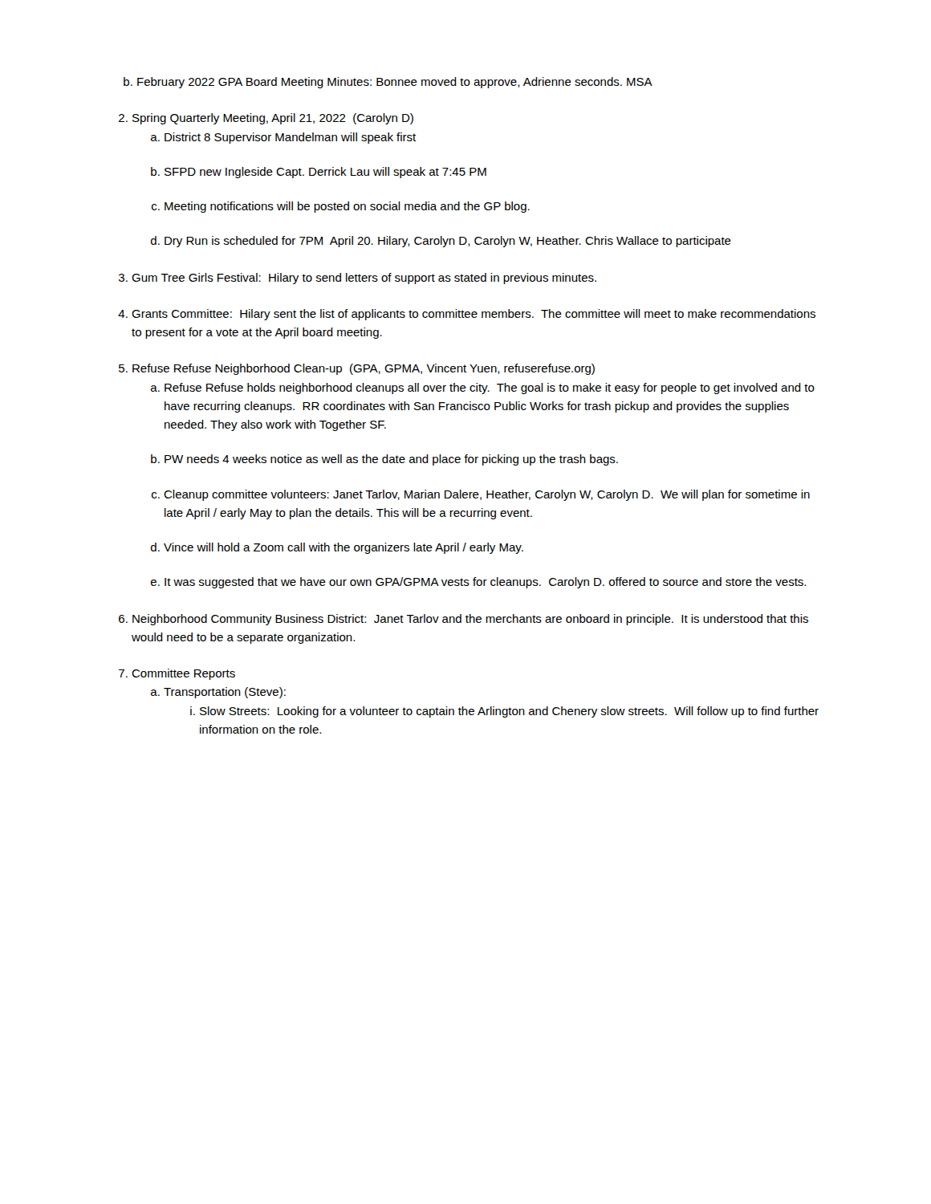February 2022 GPA Board Meeting Minutes: Bonnee moved to approve, Adrienne seconds. MSA
Spring Quarterly Meeting, April 21, 2022 (Carolyn D)
District 8 Supervisor Mandelman will speak first
SFPD new Ingleside Capt. Derrick Lau will speak at 7:45 PM
Meeting notifications will be posted on social media and the GP blog.
Dry Run is scheduled for 7PM April 20. Hilary, Carolyn D, Carolyn W, Heather. Chris Wallace to participate
Gum Tree Girls Festival: Hilary to send letters of support as stated in previous minutes.
Grants Committee: Hilary sent the list of applicants to committee members. The committee will meet to make recommendations to present for a vote at the April board meeting.
Refuse Refuse Neighborhood Clean-up (GPA, GPMA, Vincent Yuen, refuserefuse.org)
Refuse Refuse holds neighborhood cleanups all over the city. The goal is to make it easy for people to get involved and to have recurring cleanups. RR coordinates with San Francisco Public Works for trash pickup and provides the supplies needed. They also work with Together SF.
PW needs 4 weeks notice as well as the date and place for picking up the trash bags.
Cleanup committee volunteers: Janet Tarlov, Marian Dalere, Heather, Carolyn W, Carolyn D. We will plan for sometime in late April / early May to plan the details. This will be a recurring event.
Vince will hold a Zoom call with the organizers late April / early May.
It was suggested that we have our own GPA/GPMA vests for cleanups. Carolyn D. offered to source and store the vests.
Neighborhood Community Business District: Janet Tarlov and the merchants are onboard in principle. It is understood that this would need to be a separate organization.
Committee Reports
Transportation (Steve):
Slow Streets: Looking for a volunteer to captain the Arlington and Chenery slow streets. Will follow up to find further information on the role.